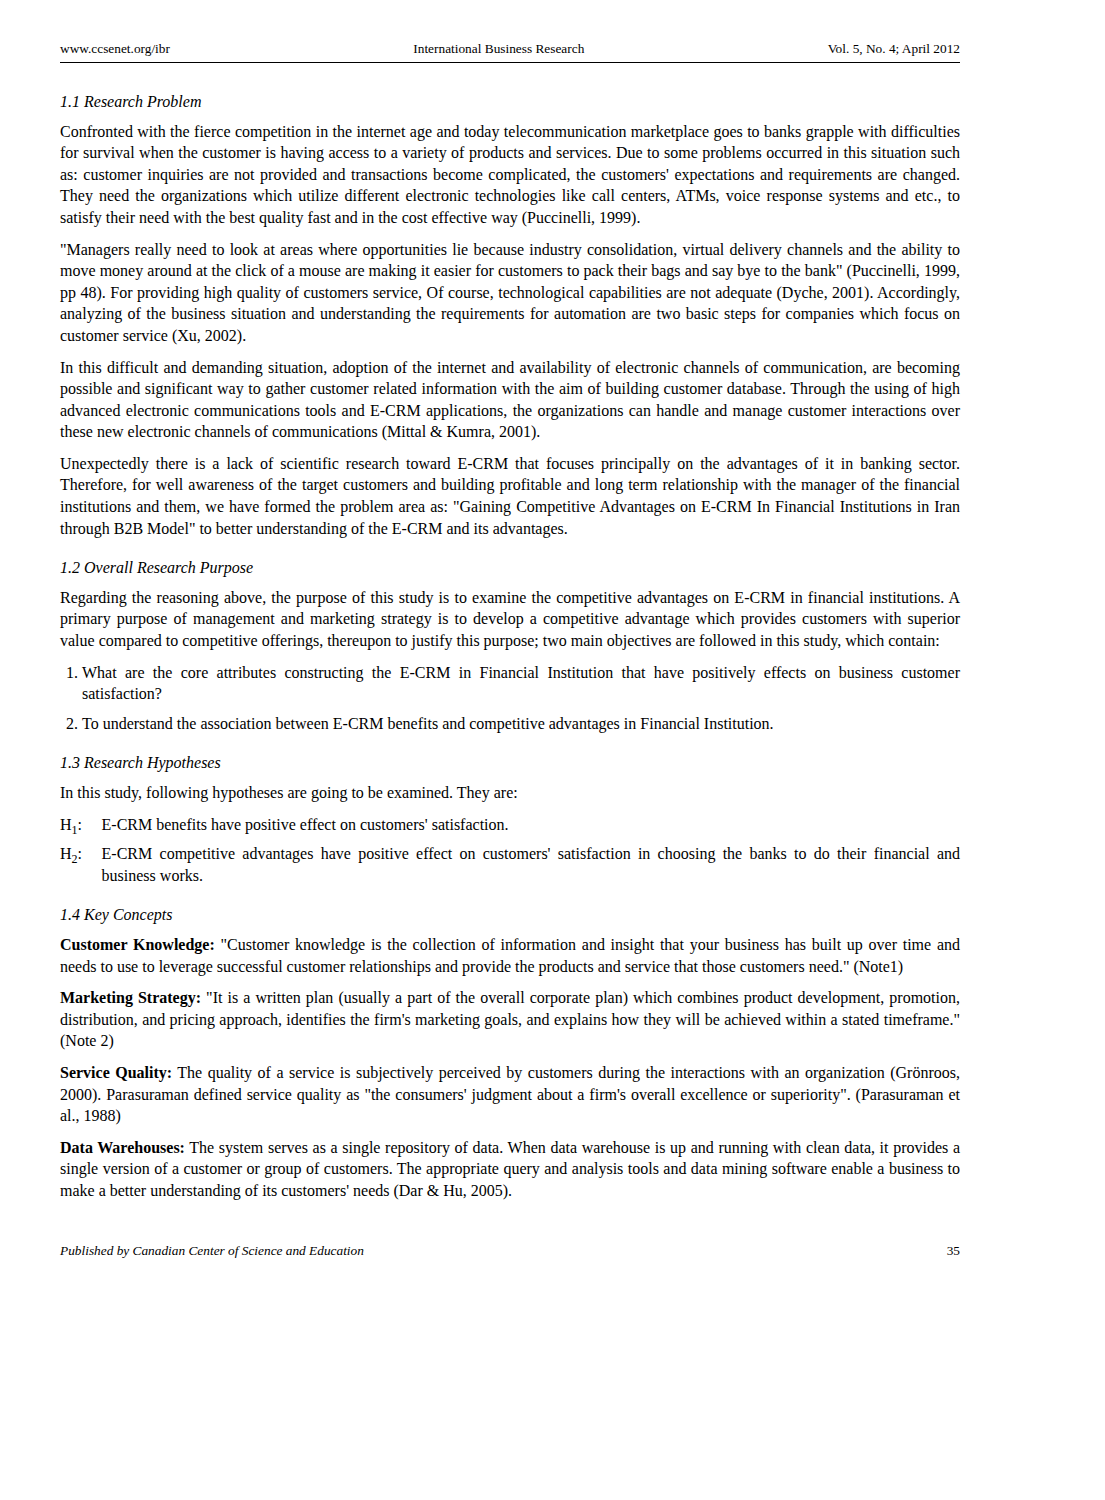www.ccsenet.org/ibr International Business Research Vol. 5, No. 4; April 2012
1.1 Research Problem
Confronted with the fierce competition in the internet age and today telecommunication marketplace goes to banks grapple with difficulties for survival when the customer is having access to a variety of products and services. Due to some problems occurred in this situation such as: customer inquiries are not provided and transactions become complicated, the customers' expectations and requirements are changed. They need the organizations which utilize different electronic technologies like call centers, ATMs, voice response systems and etc., to satisfy their need with the best quality fast and in the cost effective way (Puccinelli, 1999).
"Managers really need to look at areas where opportunities lie because industry consolidation, virtual delivery channels and the ability to move money around at the click of a mouse are making it easier for customers to pack their bags and say bye to the bank" (Puccinelli, 1999, pp 48). For providing high quality of customers service, Of course, technological capabilities are not adequate (Dyche, 2001). Accordingly, analyzing of the business situation and understanding the requirements for automation are two basic steps for companies which focus on customer service (Xu, 2002).
In this difficult and demanding situation, adoption of the internet and availability of electronic channels of communication, are becoming possible and significant way to gather customer related information with the aim of building customer database. Through the using of high advanced electronic communications tools and E-CRM applications, the organizations can handle and manage customer interactions over these new electronic channels of communications (Mittal & Kumra, 2001).
Unexpectedly there is a lack of scientific research toward E-CRM that focuses principally on the advantages of it in banking sector. Therefore, for well awareness of the target customers and building profitable and long term relationship with the manager of the financial institutions and them, we have formed the problem area as: "Gaining Competitive Advantages on E-CRM In Financial Institutions in Iran through B2B Model" to better understanding of the E-CRM and its advantages.
1.2 Overall Research Purpose
Regarding the reasoning above, the purpose of this study is to examine the competitive advantages on E-CRM in financial institutions. A primary purpose of management and marketing strategy is to develop a competitive advantage which provides customers with superior value compared to competitive offerings, thereupon to justify this purpose; two main objectives are followed in this study, which contain:
What are the core attributes constructing the E-CRM in Financial Institution that have positively effects on business customer satisfaction?
To understand the association between E-CRM benefits and competitive advantages in Financial Institution.
1.3 Research Hypotheses
In this study, following hypotheses are going to be examined. They are:
H1:
E-CRM benefits have positive effect on customers' satisfaction.
H2:
E-CRM competitive advantages have positive effect on customers' satisfaction in choosing the banks to do their financial and business works.
1.4 Key Concepts
Customer Knowledge: "Customer knowledge is the collection of information and insight that your business has built up over time and needs to use to leverage successful customer relationships and provide the products and service that those customers need." (Note1)
Marketing Strategy: "It is a written plan (usually a part of the overall corporate plan) which combines product development, promotion, distribution, and pricing approach, identifies the firm's marketing goals, and explains how they will be achieved within a stated timeframe." (Note 2)
Service Quality: The quality of a service is subjectively perceived by customers during the interactions with an organization (Grönroos, 2000). Parasuraman defined service quality as "the consumers' judgment about a firm's overall excellence or superiority". (Parasuraman et al., 1988)
Data Warehouses: The system serves as a single repository of data. When data warehouse is up and running with clean data, it provides a single version of a customer or group of customers. The appropriate query and analysis tools and data mining software enable a business to make a better understanding of its customers' needs (Dar & Hu, 2005).
Published by Canadian Center of Science and Education 35